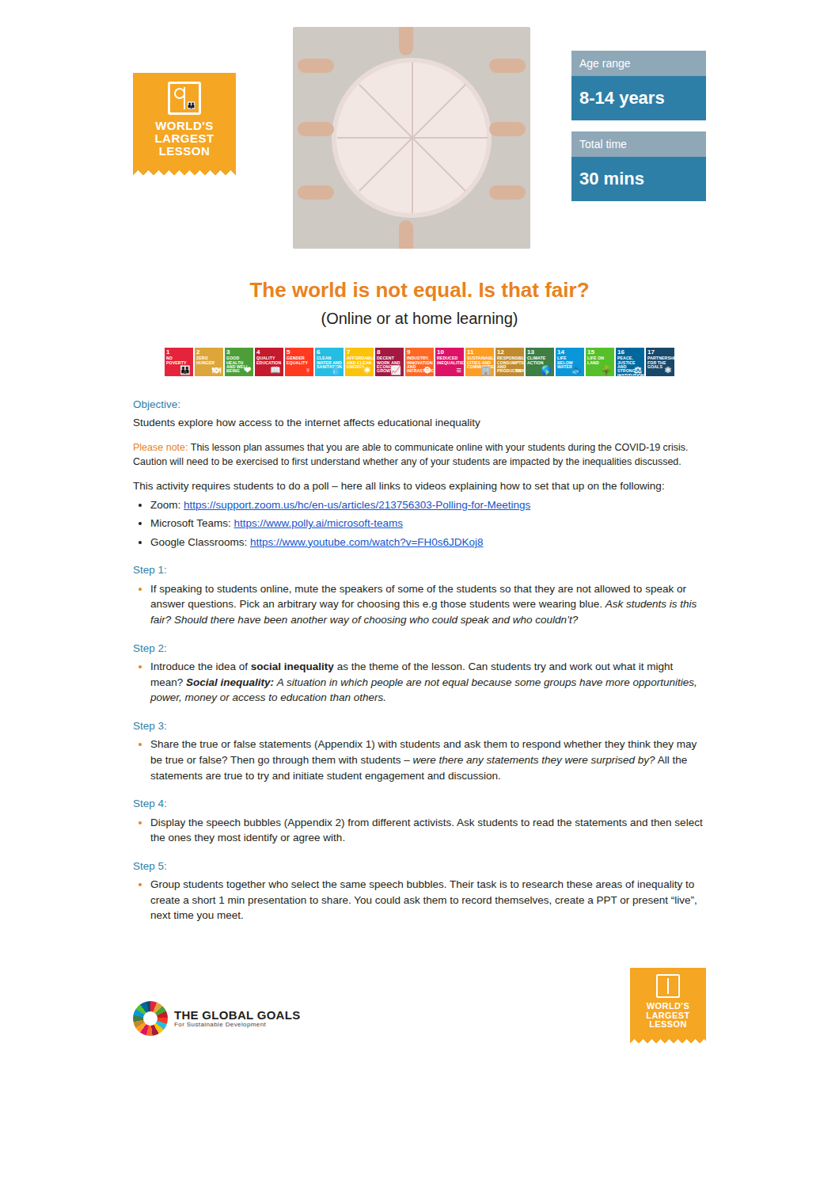👪
WORLD'S
LARGEST
LESSON
Age range
8-14 years
Total time
30 mins
The world is not equal. Is that fair?
(Online or at home learning)
1 NO POVERTY👪
2 ZERO HUNGER🍽
3 GOOD HEALTH AND WELL-BEING❤
4 QUALITY EDUCATION📖
5 GENDER EQUALITY♀
6 CLEAN WATER AND SANITATION💧
7 AFFORDABLE AND CLEAN ENERGY☀
8 DECENT WORK AND ECONOMIC GROWTH📈
9 INDUSTRY, INNOVATION AND INFRASTRUCTURE⚙
10 REDUCED INEQUALITIES≡
11 SUSTAINABLE CITIES AND COMMUNITIES🏢
12 RESPONSIBLE CONSUMPTION AND PRODUCTION∞
13 CLIMATE ACTION🌎
14 LIFE BELOW WATER🐟
15 LIFE ON LAND🌳
16 PEACE, JUSTICE AND STRONG INSTITUTIONS⚖
17 PARTNERSHIPS FOR THE GOALS⚛
Objective:
Students explore how access to the internet affects educational inequality
Please note: This lesson plan assumes that you are able to communicate online with your students during the COVID-19 crisis. Caution will need to be exercised to first understand whether any of your students are impacted by the inequalities discussed.
This activity requires students to do a poll – here all links to videos explaining how to set that up on the following:
Zoom: https://support.zoom.us/hc/en-us/articles/213756303-Polling-for-Meetings
Microsoft Teams: https://www.polly.ai/microsoft-teams
Google Classrooms: https://www.youtube.com/watch?v=FH0s6JDKoj8
Step 1:
If speaking to students online, mute the speakers of some of the students so that they are not allowed to speak or answer questions. Pick an arbitrary way for choosing this e.g those students were wearing blue. Ask students is this fair? Should there have been another way of choosing who could speak and who couldn’t?
Step 2:
Introduce the idea of social inequality as the theme of the lesson. Can students try and work out what it might mean? Social inequality: A situation in which people are not equal because some groups have more opportunities, power, money or access to education than others.
Step 3:
Share the true or false statements (Appendix 1) with students and ask them to respond whether they think they may be true or false? Then go through them with students – were there any statements they were surprised by? All the statements are true to try and initiate student engagement and discussion.
Step 4:
Display the speech bubbles (Appendix 2) from different activists. Ask students to read the statements and then select the ones they most identify or agree with.
Step 5:
Group students together who select the same speech bubbles. Their task is to research these areas of inequality to create a short 1 min presentation to share. You could ask them to record themselves, create a PPT or present “live”, next time you meet.
THE GLOBAL GOALS
For Sustainable Development
WORLD'S
LARGEST
LESSON